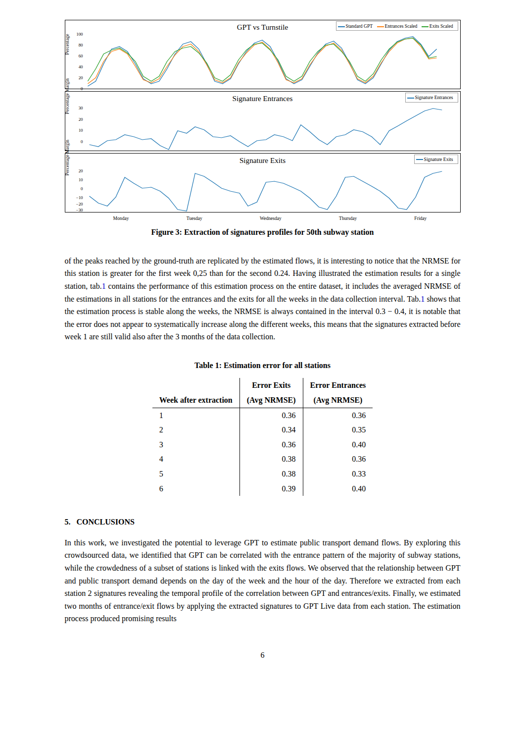GPT vs Turnstile
Standard GPT Entrances Scaled Exits Scaled
Percentage
100
80
60
40
20
0
Signature Entrances
Signature Entrances
Percentage Margin
30
20
10
0
Signature Exits
Signature Exits
Percentage Margin
20
10
0
−10
−20
−30
Monday Tuesday Wednesday Thursday Friday
Figure 3: Extraction of signatures profiles for 50th subway station
of the peaks reached by the ground-truth are replicated by the estimated flows, it is interesting to notice that the NRMSE for this station is greater for the first week 0,25 than for the second 0.24. Having illustrated the estimation results for a single station, tab.1 contains the performance of this estimation process on the entire dataset, it includes the averaged NRMSE of the estimations in all stations for the entrances and the exits for all the weeks in the data collection interval. Tab.1 shows that the estimation process is stable along the weeks, the NRMSE is always contained in the interval 0.3 − 0.4, it is notable that the error does not appear to systematically increase along the different weeks, this means that the signatures extracted before week 1 are still valid also after the 3 months of the data collection.
Table 1: Estimation error for all stations
| | Error Exits | Error Entrances |
| --- | --- | --- |
| Week after extraction | (Avg NRMSE) | (Avg NRMSE) |
| 1 | 0.36 | 0.36 |
| 2 | 0.34 | 0.35 |
| 3 | 0.36 | 0.40 |
| 4 | 0.38 | 0.36 |
| 5 | 0.38 | 0.33 |
| 6 | 0.39 | 0.40 |
5. CONCLUSIONS
In this work, we investigated the potential to leverage GPT to estimate public transport demand flows. By exploring this crowdsourced data, we identified that GPT can be correlated with the entrance pattern of the majority of subway stations, while the crowdedness of a subset of stations is linked with the exits flows. We observed that the relationship between GPT and public transport demand depends on the day of the week and the hour of the day. Therefore we extracted from each station 2 signatures revealing the temporal profile of the correlation between GPT and entrances/exits. Finally, we estimated two months of entrance/exit flows by applying the extracted signatures to GPT Live data from each station. The estimation process produced promising results
6